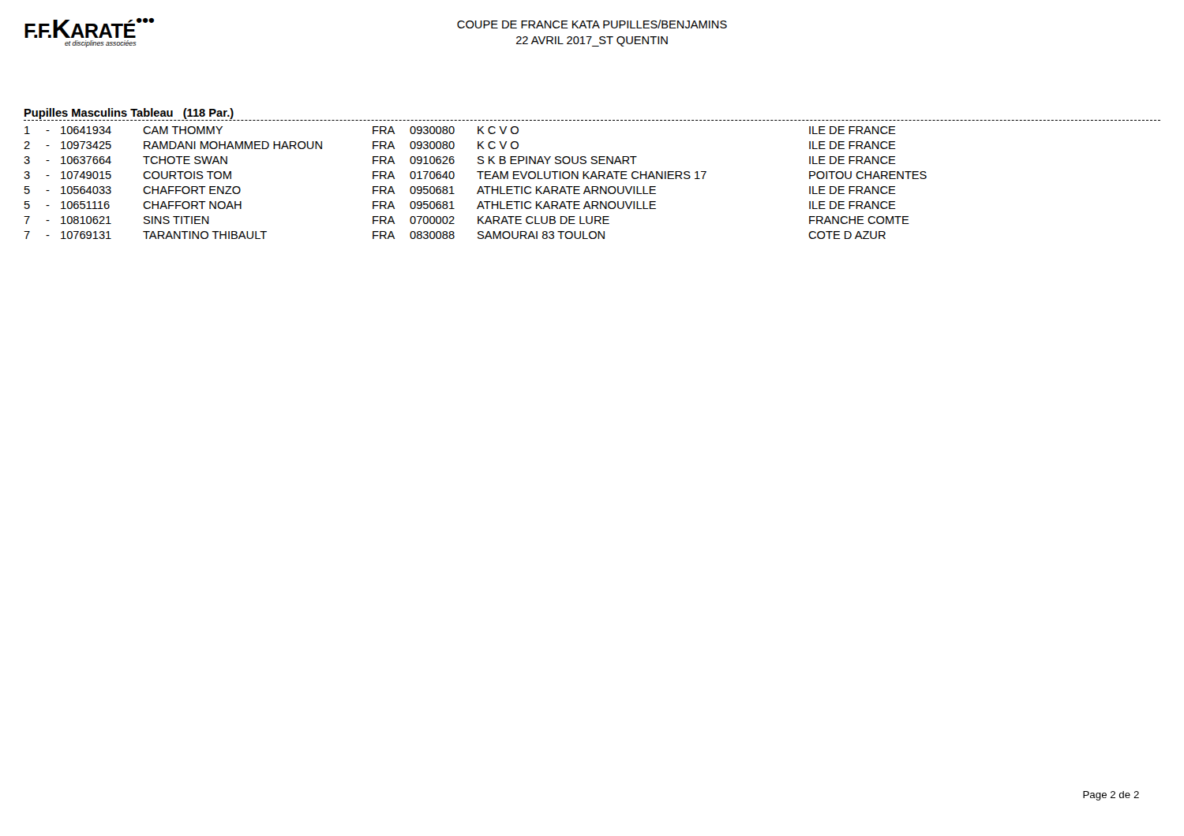F.F. KARATÉ●●●
et disciplines associées
COUPE DE FRANCE KATA PUPILLES/BENJAMINS
22 AVRIL 2017_ST QUENTIN
Pupilles Masculins Tableau (118 Par.)
| 1 | - | 10641934 | CAM THOMMY | FRA | 0930080 | K C V O | ILE DE FRANCE |
| 2 | - | 10973425 | RAMDANI MOHAMMED HAROUN | FRA | 0930080 | K C V O | ILE DE FRANCE |
| 3 | - | 10637664 | TCHOTE SWAN | FRA | 0910626 | S K B EPINAY SOUS SENART | ILE DE FRANCE |
| 3 | - | 10749015 | COURTOIS TOM | FRA | 0170640 | TEAM EVOLUTION KARATE CHANIERS 17 | POITOU CHARENTES |
| 5 | - | 10564033 | CHAFFORT ENZO | FRA | 0950681 | ATHLETIC KARATE ARNOUVILLE | ILE DE FRANCE |
| 5 | - | 10651116 | CHAFFORT NOAH | FRA | 0950681 | ATHLETIC KARATE ARNOUVILLE | ILE DE FRANCE |
| 7 | - | 10810621 | SINS TITIEN | FRA | 0700002 | KARATE CLUB DE LURE | FRANCHE COMTE |
| 7 | - | 10769131 | TARANTINO THIBAULT | FRA | 0830088 | SAMOURAI 83 TOULON | COTE D AZUR |
Page 2 de 2